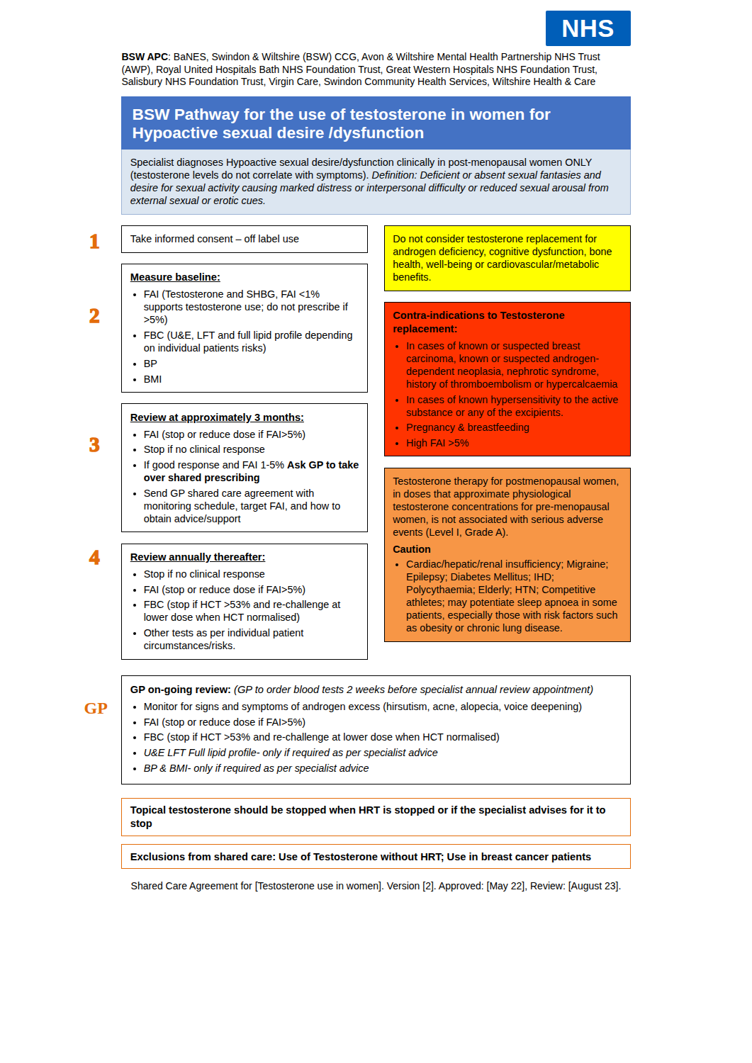NHS
BSW APC: BaNES, Swindon & Wiltshire (BSW) CCG, Avon & Wiltshire Mental Health Partnership NHS Trust (AWP), Royal United Hospitals Bath NHS Foundation Trust, Great Western Hospitals NHS Foundation Trust, Salisbury NHS Foundation Trust, Virgin Care, Swindon Community Health Services, Wiltshire Health & Care
BSW Pathway for the use of testosterone in women for Hypoactive sexual desire /dysfunction
Specialist diagnoses Hypoactive sexual desire/dysfunction clinically in post-menopausal women ONLY (testosterone levels do not correlate with symptoms). Definition: Deficient or absent sexual fantasies and desire for sexual activity causing marked distress or interpersonal difficulty or reduced sexual arousal from external sexual or erotic cues.
1 2 3 4
Take informed consent – off label use
Measure baseline:
FAI (Testosterone and SHBG, FAI <1% supports testosterone use; do not prescribe if >5%)
FBC (U&E, LFT and full lipid profile depending on individual patients risks)
BP
BMI
Review at approximately 3 months:
FAI (stop or reduce dose if FAI>5%)
Stop if no clinical response
If good response and FAI 1-5% Ask GP to take over shared prescribing
Send GP shared care agreement with monitoring schedule, target FAI, and how to obtain advice/support
Review annually thereafter:
Stop if no clinical response
FAI (stop or reduce dose if FAI>5%)
FBC (stop if HCT >53% and re-challenge at lower dose when HCT normalised)
Other tests as per individual patient circumstances/risks.
Do not consider testosterone replacement for androgen deficiency, cognitive dysfunction, bone health, well-being or cardiovascular/metabolic benefits.
Contra-indications to Testosterone replacement:
In cases of known or suspected breast carcinoma, known or suspected androgen-dependent neoplasia, nephrotic syndrome, history of thromboembolism or hypercalcaemia
In cases of known hypersensitivity to the active substance or any of the excipients.
Pregnancy & breastfeeding
High FAI >5%
Testosterone therapy for postmenopausal women, in doses that approximate physiological testosterone concentrations for pre-menopausal women, is not associated with serious adverse events (Level I, Grade A).
Caution
Cardiac/hepatic/renal insufficiency; Migraine; Epilepsy; Diabetes Mellitus; IHD; Polycythaemia; Elderly; HTN; Competitive athletes; may potentiate sleep apnoea in some patients, especially those with risk factors such as obesity or chronic lung disease.
GP
GP on-going review: (GP to order blood tests 2 weeks before specialist annual review appointment)
Monitor for signs and symptoms of androgen excess (hirsutism, acne, alopecia, voice deepening)
FAI (stop or reduce dose if FAI>5%)
FBC (stop if HCT >53% and re-challenge at lower dose when HCT normalised)
U&E LFT Full lipid profile- only if required as per specialist advice
BP & BMI- only if required as per specialist advice
Topical testosterone should be stopped when HRT is stopped or if the specialist advises for it to stop
Exclusions from shared care: Use of Testosterone without HRT; Use in breast cancer patients
Shared Care Agreement for [Testosterone use in women]. Version [2]. Approved: [May 22], Review: [August 23].